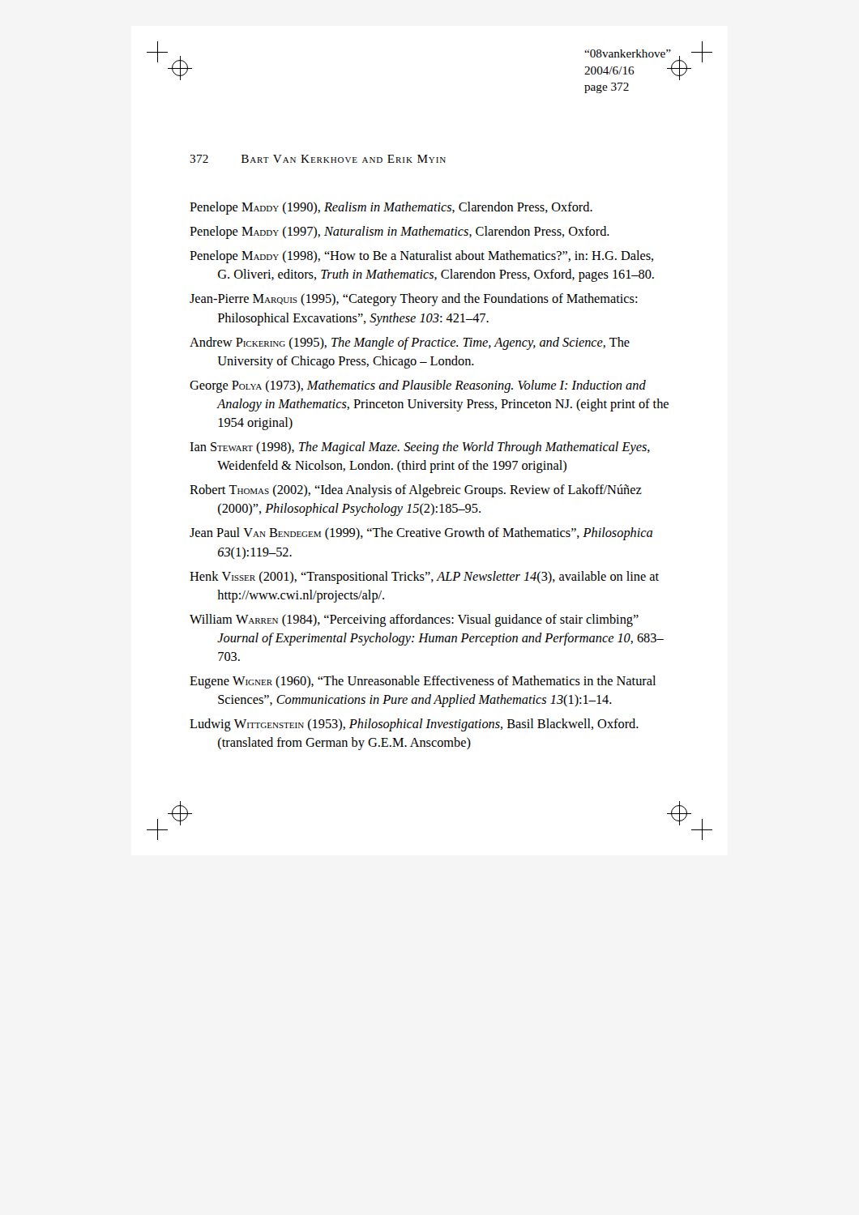“08vankerkhove”
2004/6/16
page 372
372 Bart Van Kerkhove and Erik Myin
Penelope Maddy (1990), Realism in Mathematics, Clarendon Press, Oxford.
Penelope Maddy (1997), Naturalism in Mathematics, Clarendon Press, Oxford.
Penelope Maddy (1998), “How to Be a Naturalist about Mathematics?”, in: H.G. Dales, G. Oliveri, editors, Truth in Mathematics, Clarendon Press, Oxford, pages 161–80.
Jean-Pierre Marquis (1995), “Category Theory and the Foundations of Mathematics: Philosophical Excavations”, Synthese 103: 421–47.
Andrew Pickering (1995), The Mangle of Practice. Time, Agency, and Science, The University of Chicago Press, Chicago – London.
George Polya (1973), Mathematics and Plausible Reasoning. Volume I: Induction and Analogy in Mathematics, Princeton University Press, Princeton NJ. (eight print of the 1954 original)
Ian Stewart (1998), The Magical Maze. Seeing the World Through Mathematical Eyes, Weidenfeld & Nicolson, London. (third print of the 1997 original)
Robert Thomas (2002), “Idea Analysis of Algebreic Groups. Review of Lakoff/Núñez (2000)”, Philosophical Psychology 15(2):185–95.
Jean Paul Van Bendegem (1999), “The Creative Growth of Mathematics”, Philosophica 63(1):119–52.
Henk Visser (2001), “Transpositional Tricks”, ALP Newsletter 14(3), available on line at http://www.cwi.nl/projects/alp/.
William Warren (1984), “Perceiving affordances: Visual guidance of stair climbing” Journal of Experimental Psychology: Human Perception and Performance 10, 683–703.
Eugene Wigner (1960), “The Unreasonable Effectiveness of Mathematics in the Natural Sciences”, Communications in Pure and Applied Mathematics 13(1):1–14.
Ludwig Wittgenstein (1953), Philosophical Investigations, Basil Blackwell, Oxford. (translated from German by G.E.M. Anscombe)